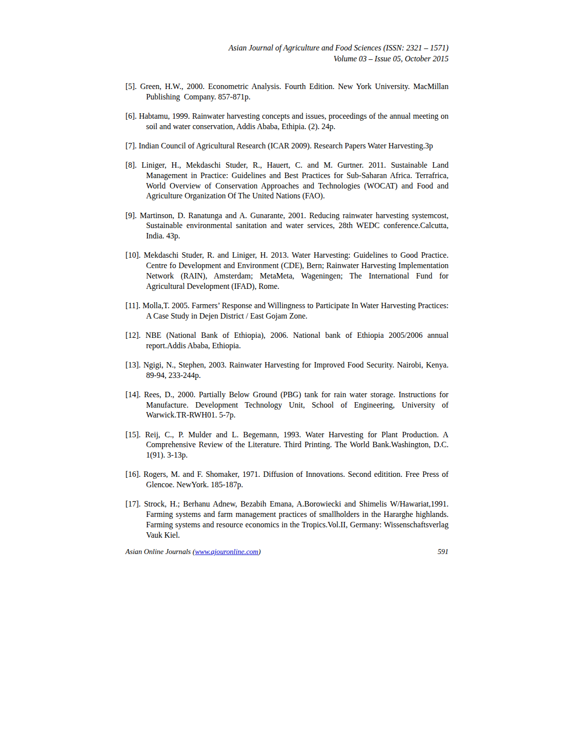Asian Journal of Agriculture and Food Sciences (ISSN: 2321 – 1571) Volume 03 – Issue 05, October 2015
[5]. Green, H.W., 2000. Econometric Analysis. Fourth Edition. New York University. MacMillan Publishing Company. 857-871p.
[6]. Habtamu, 1999. Rainwater harvesting concepts and issues, proceedings of the annual meeting on soil and water conservation, Addis Ababa, Ethipia. (2). 24p.
[7]. Indian Council of Agricultural Research (ICAR 2009). Research Papers Water Harvesting.3p
[8]. Liniger, H., Mekdaschi Studer, R., Hauert, C. and M. Gurtner. 2011. Sustainable Land Management in Practice: Guidelines and Best Practices for Sub-Saharan Africa. Terrafrica, World Overview of Conservation Approaches and Technologies (WOCAT) and Food and Agriculture Organization Of The United Nations (FAO).
[9]. Martinson, D. Ranatunga and A. Gunarante, 2001. Reducing rainwater harvesting systemcost, Sustainable environmental sanitation and water services, 28th WEDC conference.Calcutta, India. 43p.
[10]. Mekdaschi Studer, R. and Liniger, H. 2013. Water Harvesting: Guidelines to Good Practice. Centre fo Development and Environment (CDE), Bern; Rainwater Harvesting Implementation Network (RAIN), Amsterdam; MetaMeta, Wageningen; The International Fund for Agricultural Development (IFAD), Rome.
[11]. Molla,T. 2005. Farmers’ Response and Willingness to Participate In Water Harvesting Practices: A Case Study in Dejen District / East Gojam Zone.
[12]. NBE (National Bank of Ethiopia), 2006. National bank of Ethiopia 2005/2006 annual report.Addis Ababa, Ethiopia.
[13]. Ngigi, N., Stephen, 2003. Rainwater Harvesting for Improved Food Security. Nairobi, Kenya. 89-94, 233-244p.
[14]. Rees, D., 2000. Partially Below Ground (PBG) tank for rain water storage. Instructions for Manufacture. Development Technology Unit, School of Engineering, University of Warwick.TR-RWH01. 5-7p.
[15]. Reij, C., P. Mulder and L. Begemann, 1993. Water Harvesting for Plant Production. A Comprehensive Review of the Literature. Third Printing. The World Bank.Washington, D.C. 1(91). 3-13p.
[16]. Rogers, M. and F. Shomaker, 1971. Diffusion of Innovations. Second editition. Free Press of Glencoe. NewYork. 185-187p.
[17]. Strock, H.; Berhanu Adnew, Bezabih Emana, A.Borowiecki and Shimelis W/Hawariat,1991. Farming systems and farm management practices of smallholders in the Hararghe highlands. Farming systems and resource economics in the Tropics.Vol.II, Germany: Wissenschaftsverlag Vauk Kiel.
Asian Online Journals (www.ajouronline.com) 591